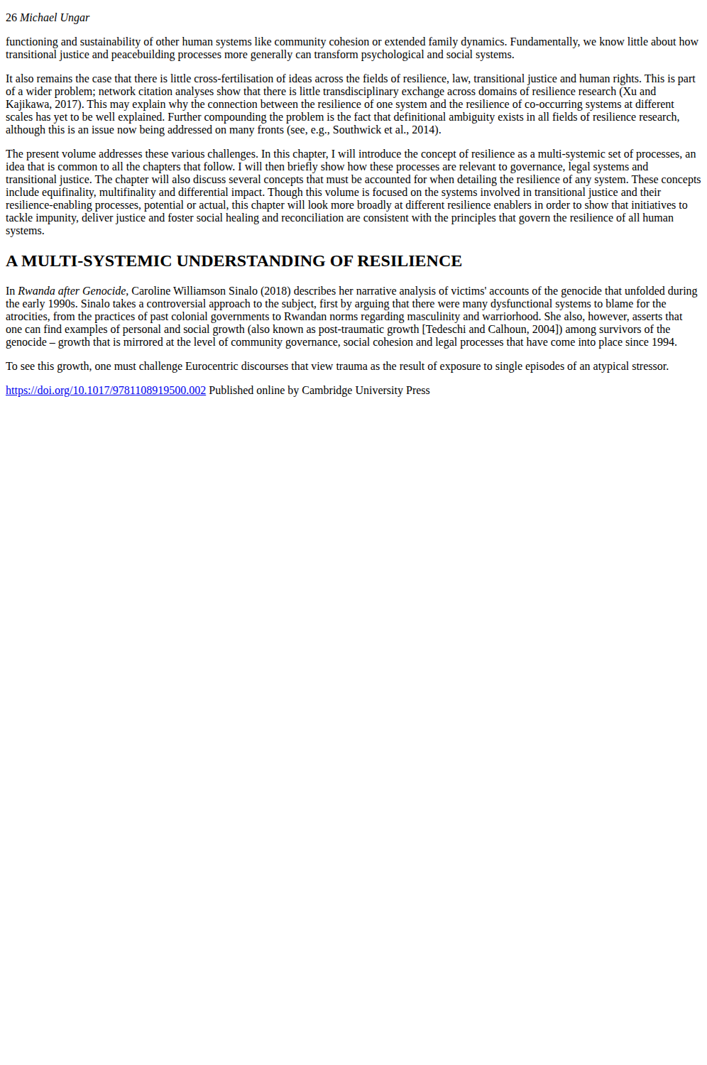26 Michael Ungar
functioning and sustainability of other human systems like community cohesion or extended family dynamics. Fundamentally, we know little about how transitional justice and peacebuilding processes more generally can transform psychological and social systems.
It also remains the case that there is little cross-fertilisation of ideas across the fields of resilience, law, transitional justice and human rights. This is part of a wider problem; network citation analyses show that there is little transdisciplinary exchange across domains of resilience research (Xu and Kajikawa, 2017). This may explain why the connection between the resilience of one system and the resilience of co-occurring systems at different scales has yet to be well explained. Further compounding the problem is the fact that definitional ambiguity exists in all fields of resilience research, although this is an issue now being addressed on many fronts (see, e.g., Southwick et al., 2014).
The present volume addresses these various challenges. In this chapter, I will introduce the concept of resilience as a multi-systemic set of processes, an idea that is common to all the chapters that follow. I will then briefly show how these processes are relevant to governance, legal systems and transitional justice. The chapter will also discuss several concepts that must be accounted for when detailing the resilience of any system. These concepts include equifinality, multifinality and differential impact. Though this volume is focused on the systems involved in transitional justice and their resilience-enabling processes, potential or actual, this chapter will look more broadly at different resilience enablers in order to show that initiatives to tackle impunity, deliver justice and foster social healing and reconciliation are consistent with the principles that govern the resilience of all human systems.
A MULTI-SYSTEMIC UNDERSTANDING OF RESILIENCE
In Rwanda after Genocide, Caroline Williamson Sinalo (2018) describes her narrative analysis of victims' accounts of the genocide that unfolded during the early 1990s. Sinalo takes a controversial approach to the subject, first by arguing that there were many dysfunctional systems to blame for the atrocities, from the practices of past colonial governments to Rwandan norms regarding masculinity and warriorhood. She also, however, asserts that one can find examples of personal and social growth (also known as post-traumatic growth [Tedeschi and Calhoun, 2004]) among survivors of the genocide – growth that is mirrored at the level of community governance, social cohesion and legal processes that have come into place since 1994.
To see this growth, one must challenge Eurocentric discourses that view trauma as the result of exposure to single episodes of an atypical stressor.
https://doi.org/10.1017/9781108919500.002 Published online by Cambridge University Press